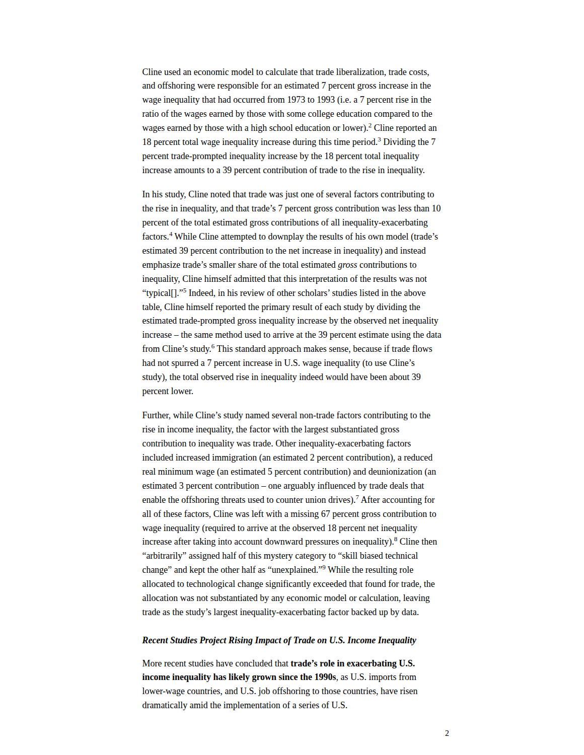Cline used an economic model to calculate that trade liberalization, trade costs, and offshoring were responsible for an estimated 7 percent gross increase in the wage inequality that had occurred from 1973 to 1993 (i.e. a 7 percent rise in the ratio of the wages earned by those with some college education compared to the wages earned by those with a high school education or lower).2 Cline reported an 18 percent total wage inequality increase during this time period.3 Dividing the 7 percent trade-prompted inequality increase by the 18 percent total inequality increase amounts to a 39 percent contribution of trade to the rise in inequality.
In his study, Cline noted that trade was just one of several factors contributing to the rise in inequality, and that trade’s 7 percent gross contribution was less than 10 percent of the total estimated gross contributions of all inequality-exacerbating factors.4 While Cline attempted to downplay the results of his own model (trade’s estimated 39 percent contribution to the net increase in inequality) and instead emphasize trade’s smaller share of the total estimated gross contributions to inequality, Cline himself admitted that this interpretation of the results was not “typical[].”5 Indeed, in his review of other scholars’ studies listed in the above table, Cline himself reported the primary result of each study by dividing the estimated trade-prompted gross inequality increase by the observed net inequality increase – the same method used to arrive at the 39 percent estimate using the data from Cline’s study.6 This standard approach makes sense, because if trade flows had not spurred a 7 percent increase in U.S. wage inequality (to use Cline’s study), the total observed rise in inequality indeed would have been about 39 percent lower.
Further, while Cline’s study named several non-trade factors contributing to the rise in income inequality, the factor with the largest substantiated gross contribution to inequality was trade. Other inequality-exacerbating factors included increased immigration (an estimated 2 percent contribution), a reduced real minimum wage (an estimated 5 percent contribution) and deunionization (an estimated 3 percent contribution – one arguably influenced by trade deals that enable the offshoring threats used to counter union drives).7 After accounting for all of these factors, Cline was left with a missing 67 percent gross contribution to wage inequality (required to arrive at the observed 18 percent net inequality increase after taking into account downward pressures on inequality).8 Cline then “arbitrarily” assigned half of this mystery category to “skill biased technical change” and kept the other half as “unexplained.”9 While the resulting role allocated to technological change significantly exceeded that found for trade, the allocation was not substantiated by any economic model or calculation, leaving trade as the study’s largest inequality-exacerbating factor backed up by data.
Recent Studies Project Rising Impact of Trade on U.S. Income Inequality
More recent studies have concluded that trade’s role in exacerbating U.S. income inequality has likely grown since the 1990s, as U.S. imports from lower-wage countries, and U.S. job offshoring to those countries, have risen dramatically amid the implementation of a series of U.S.
2